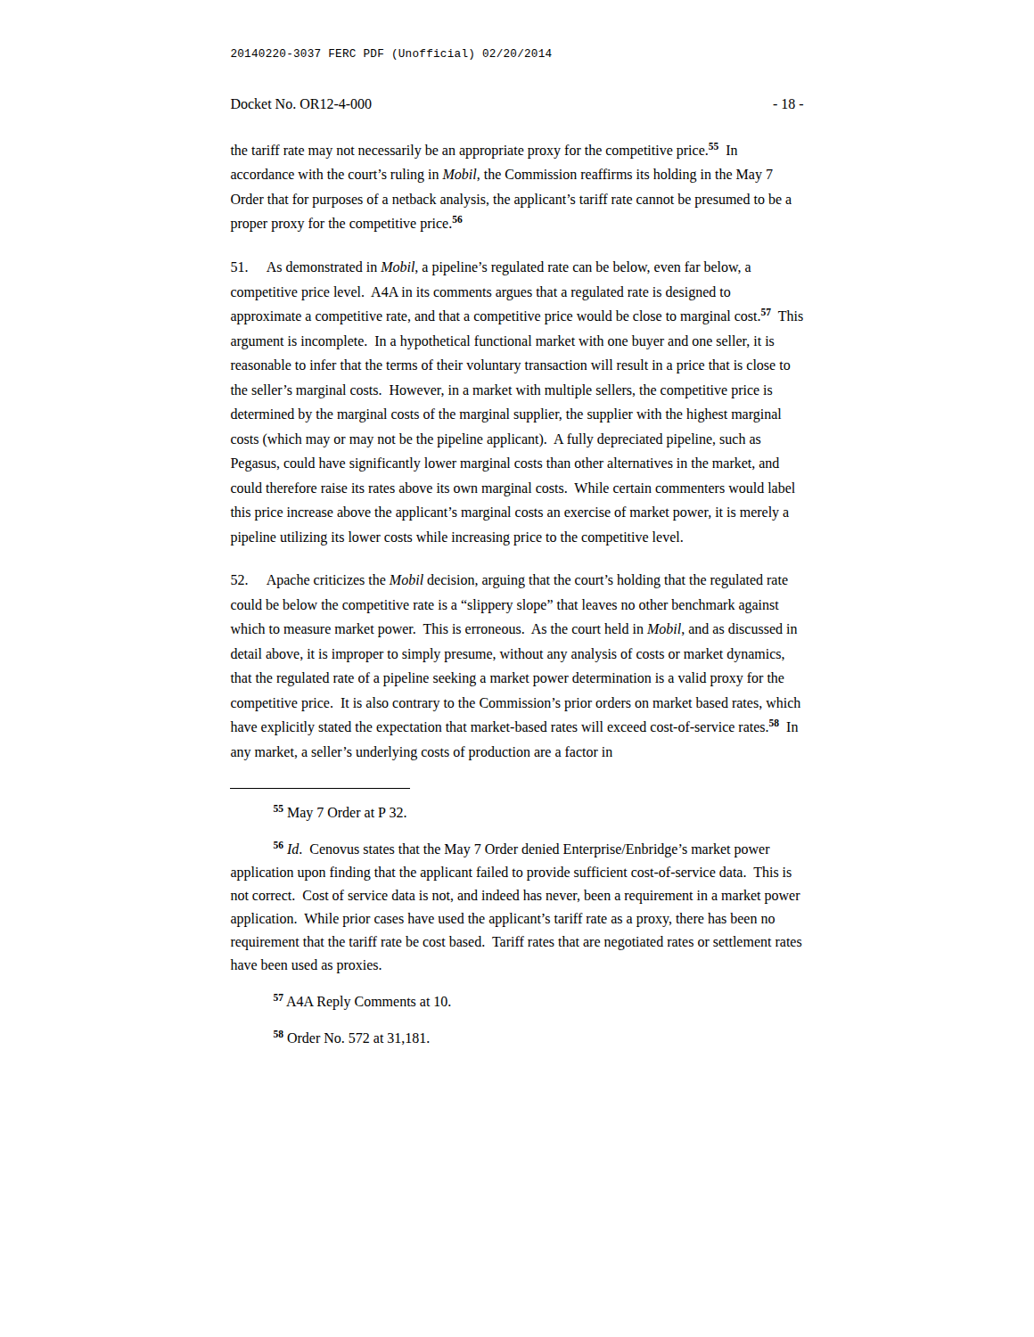20140220-3037 FERC PDF (Unofficial) 02/20/2014
Docket No. OR12-4-000 - 18 -
the tariff rate may not necessarily be an appropriate proxy for the competitive price.55 In accordance with the court’s ruling in Mobil, the Commission reaffirms its holding in the May 7 Order that for purposes of a netback analysis, the applicant’s tariff rate cannot be presumed to be a proper proxy for the competitive price.56
51. As demonstrated in Mobil, a pipeline’s regulated rate can be below, even far below, a competitive price level. A4A in its comments argues that a regulated rate is designed to approximate a competitive rate, and that a competitive price would be close to marginal cost.57 This argument is incomplete. In a hypothetical functional market with one buyer and one seller, it is reasonable to infer that the terms of their voluntary transaction will result in a price that is close to the seller’s marginal costs. However, in a market with multiple sellers, the competitive price is determined by the marginal costs of the marginal supplier, the supplier with the highest marginal costs (which may or may not be the pipeline applicant). A fully depreciated pipeline, such as Pegasus, could have significantly lower marginal costs than other alternatives in the market, and could therefore raise its rates above its own marginal costs. While certain commenters would label this price increase above the applicant’s marginal costs an exercise of market power, it is merely a pipeline utilizing its lower costs while increasing price to the competitive level.
52. Apache criticizes the Mobil decision, arguing that the court’s holding that the regulated rate could be below the competitive rate is a “slippery slope” that leaves no other benchmark against which to measure market power. This is erroneous. As the court held in Mobil, and as discussed in detail above, it is improper to simply presume, without any analysis of costs or market dynamics, that the regulated rate of a pipeline seeking a market power determination is a valid proxy for the competitive price. It is also contrary to the Commission’s prior orders on market based rates, which have explicitly stated the expectation that market-based rates will exceed cost-of-service rates.58 In any market, a seller’s underlying costs of production are a factor in
55 May 7 Order at P 32.
56 Id. Cenovus states that the May 7 Order denied Enterprise/Enbridge’s market power application upon finding that the applicant failed to provide sufficient cost-of-service data. This is not correct. Cost of service data is not, and indeed has never, been a requirement in a market power application. While prior cases have used the applicant’s tariff rate as a proxy, there has been no requirement that the tariff rate be cost based. Tariff rates that are negotiated rates or settlement rates have been used as proxies.
57 A4A Reply Comments at 10.
58 Order No. 572 at 31,181.